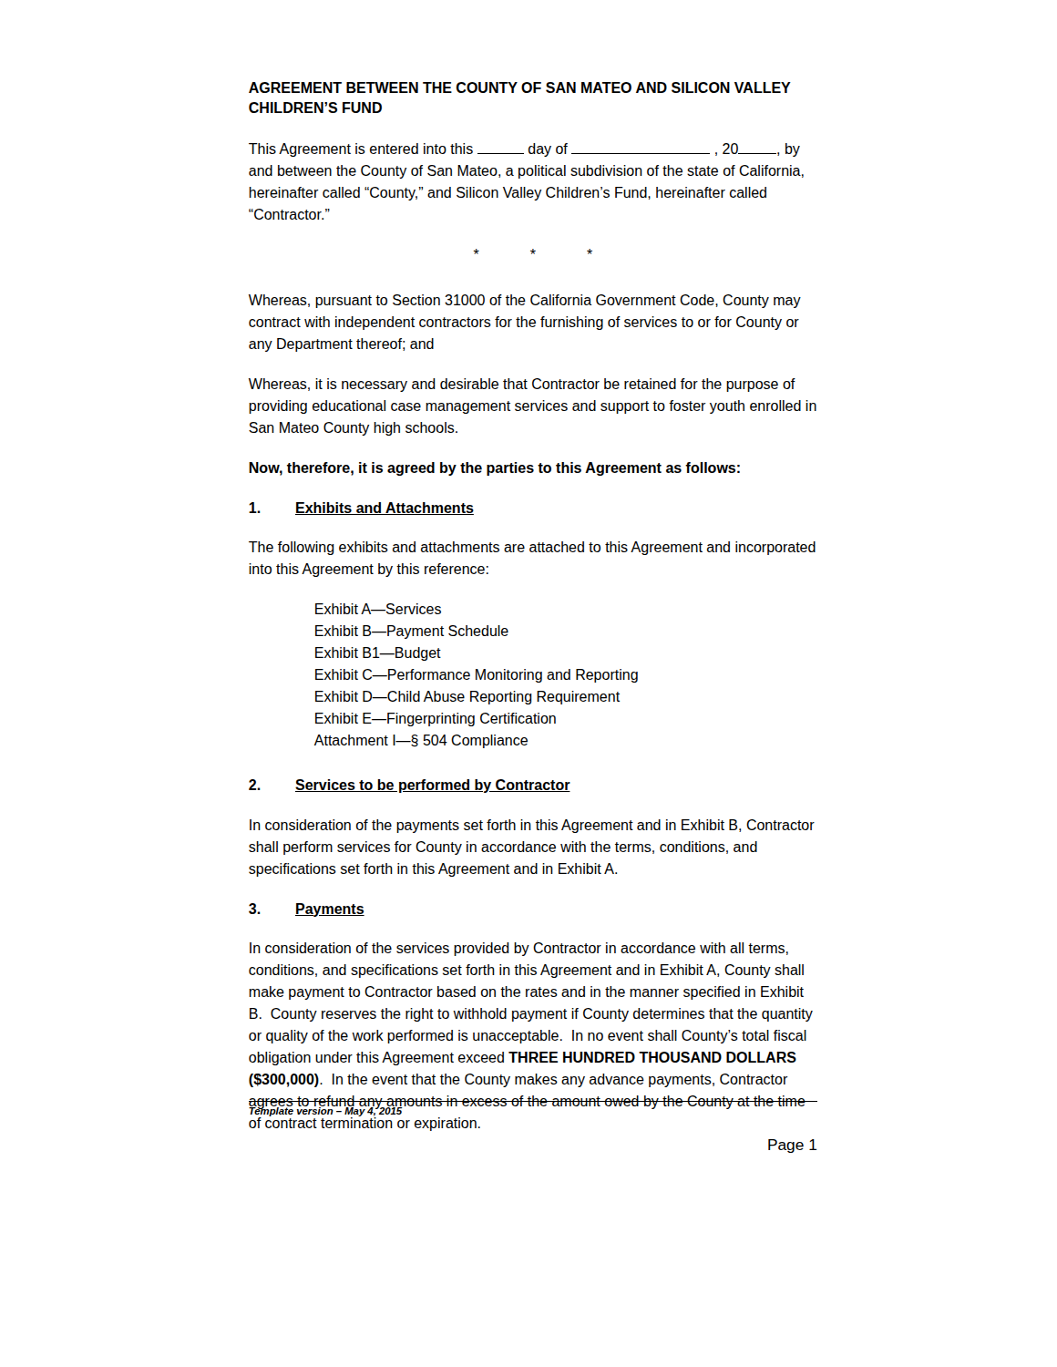AGREEMENT BETWEEN THE COUNTY OF SAN MATEO AND SILICON VALLEY CHILDREN’S FUND
This Agreement is entered into this day of , 20 , by and between the County of San Mateo, a political subdivision of the state of California, hereinafter called “County,” and Silicon Valley Children’s Fund, hereinafter called “Contractor.”
***
Whereas, pursuant to Section 31000 of the California Government Code, County may contract with independent contractors for the furnishing of services to or for County or any Department thereof; and
Whereas, it is necessary and desirable that Contractor be retained for the purpose of providing educational case management services and support to foster youth enrolled in San Mateo County high schools.
Now, therefore, it is agreed by the parties to this Agreement as follows:
1. Exhibits and Attachments
The following exhibits and attachments are attached to this Agreement and incorporated into this Agreement by this reference:
Exhibit A—Services
Exhibit B—Payment Schedule
Exhibit B1—Budget
Exhibit C—Performance Monitoring and Reporting
Exhibit D—Child Abuse Reporting Requirement
Exhibit E—Fingerprinting Certification
Attachment I—§ 504 Compliance
2. Services to be performed by Contractor
In consideration of the payments set forth in this Agreement and in Exhibit B, Contractor shall perform services for County in accordance with the terms, conditions, and specifications set forth in this Agreement and in Exhibit A.
3. Payments
In consideration of the services provided by Contractor in accordance with all terms, conditions, and specifications set forth in this Agreement and in Exhibit A, County shall make payment to Contractor based on the rates and in the manner specified in Exhibit B. County reserves the right to withhold payment if County determines that the quantity or quality of the work performed is unacceptable. In no event shall County’s total fiscal obligation under this Agreement exceed THREE HUNDRED THOUSAND DOLLARS ($300,000). In the event that the County makes any advance payments, Contractor agrees to refund any amounts in excess of the amount owed by the County at the time of contract termination or expiration.
Template version – May 4, 2015
Page 1